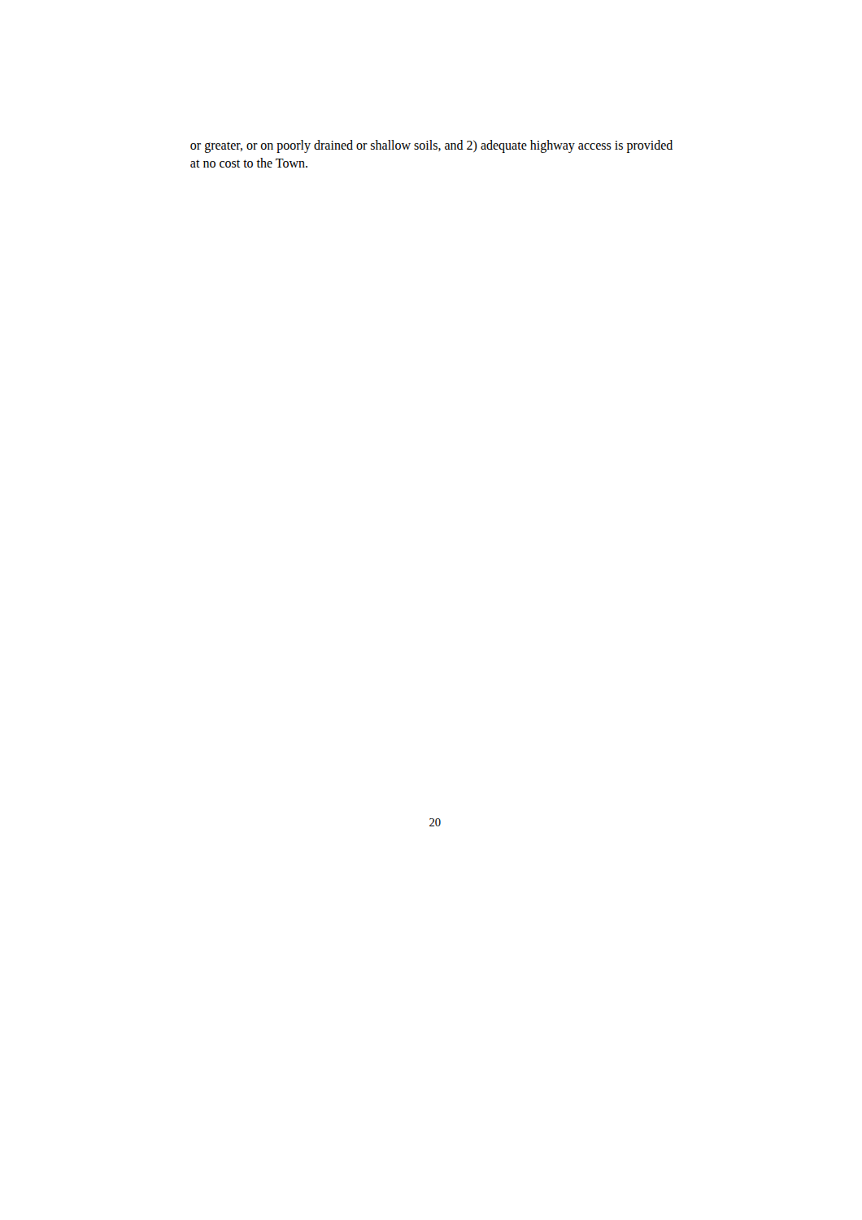or greater, or on poorly drained or shallow soils, and 2) adequate highway access is provided at no cost to the Town.
20